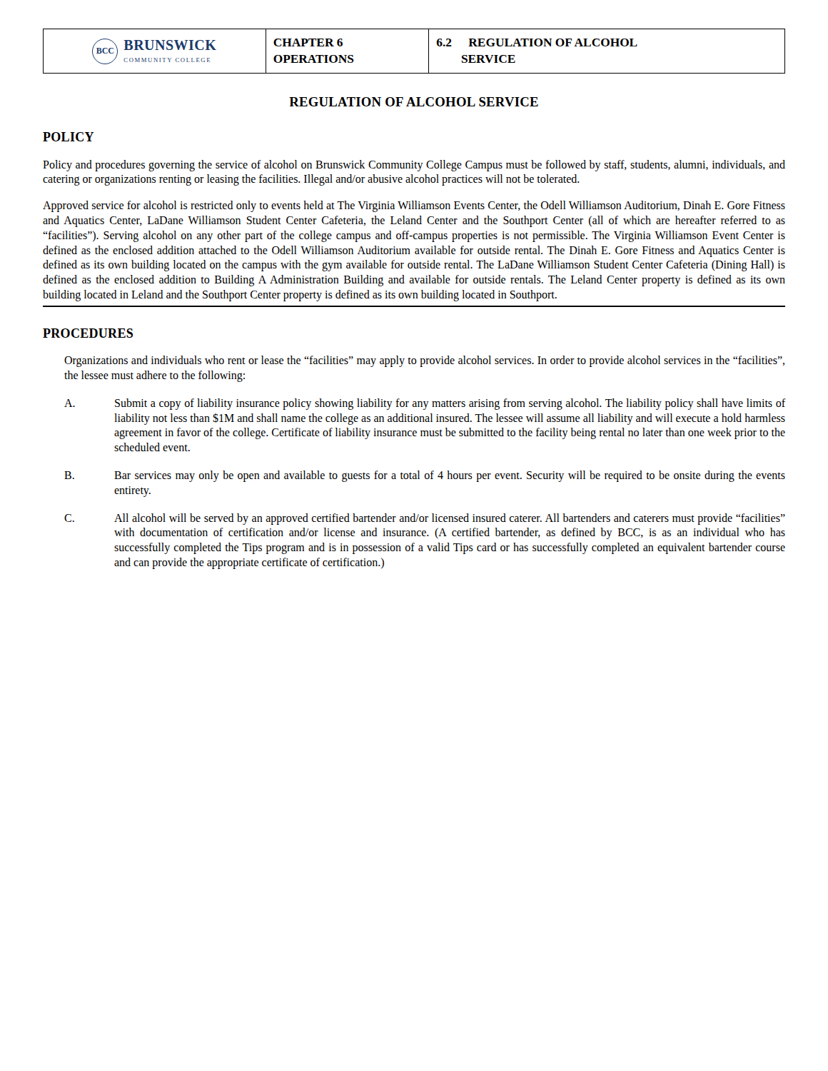| BCC BRUNSWICK Community College | CHAPTER 6 OPERATIONS | 6.2 REGULATION OF ALCOHOL SERVICE |
REGULATION OF ALCOHOL SERVICE
POLICY
Policy and procedures governing the service of alcohol on Brunswick Community College Campus must be followed by staff, students, alumni, individuals, and catering or organizations renting or leasing the facilities. Illegal and/or abusive alcohol practices will not be tolerated.
Approved service for alcohol is restricted only to events held at The Virginia Williamson Events Center, the Odell Williamson Auditorium, Dinah E. Gore Fitness and Aquatics Center, LaDane Williamson Student Center Cafeteria, the Leland Center and the Southport Center (all of which are hereafter referred to as “facilities”). Serving alcohol on any other part of the college campus and off-campus properties is not permissible. The Virginia Williamson Event Center is defined as the enclosed addition attached to the Odell Williamson Auditorium available for outside rental. The Dinah E. Gore Fitness and Aquatics Center is defined as its own building located on the campus with the gym available for outside rental. The LaDane Williamson Student Center Cafeteria (Dining Hall) is defined as the enclosed addition to Building A Administration Building and available for outside rentals. The Leland Center property is defined as its own building located in Leland and the Southport Center property is defined as its own building located in Southport.
PROCEDURES
Organizations and individuals who rent or lease the “facilities” may apply to provide alcohol services. In order to provide alcohol services in the “facilities”, the lessee must adhere to the following:
A. Submit a copy of liability insurance policy showing liability for any matters arising from serving alcohol. The liability policy shall have limits of liability not less than $1M and shall name the college as an additional insured. The lessee will assume all liability and will execute a hold harmless agreement in favor of the college. Certificate of liability insurance must be submitted to the facility being rental no later than one week prior to the scheduled event.
B. Bar services may only be open and available to guests for a total of 4 hours per event. Security will be required to be onsite during the events entirety.
C. All alcohol will be served by an approved certified bartender and/or licensed insured caterer. All bartenders and caterers must provide “facilities” with documentation of certification and/or license and insurance. (A certified bartender, as defined by BCC, is as an individual who has successfully completed the Tips program and is in possession of a valid Tips card or has successfully completed an equivalent bartender course and can provide the appropriate certificate of certification.)